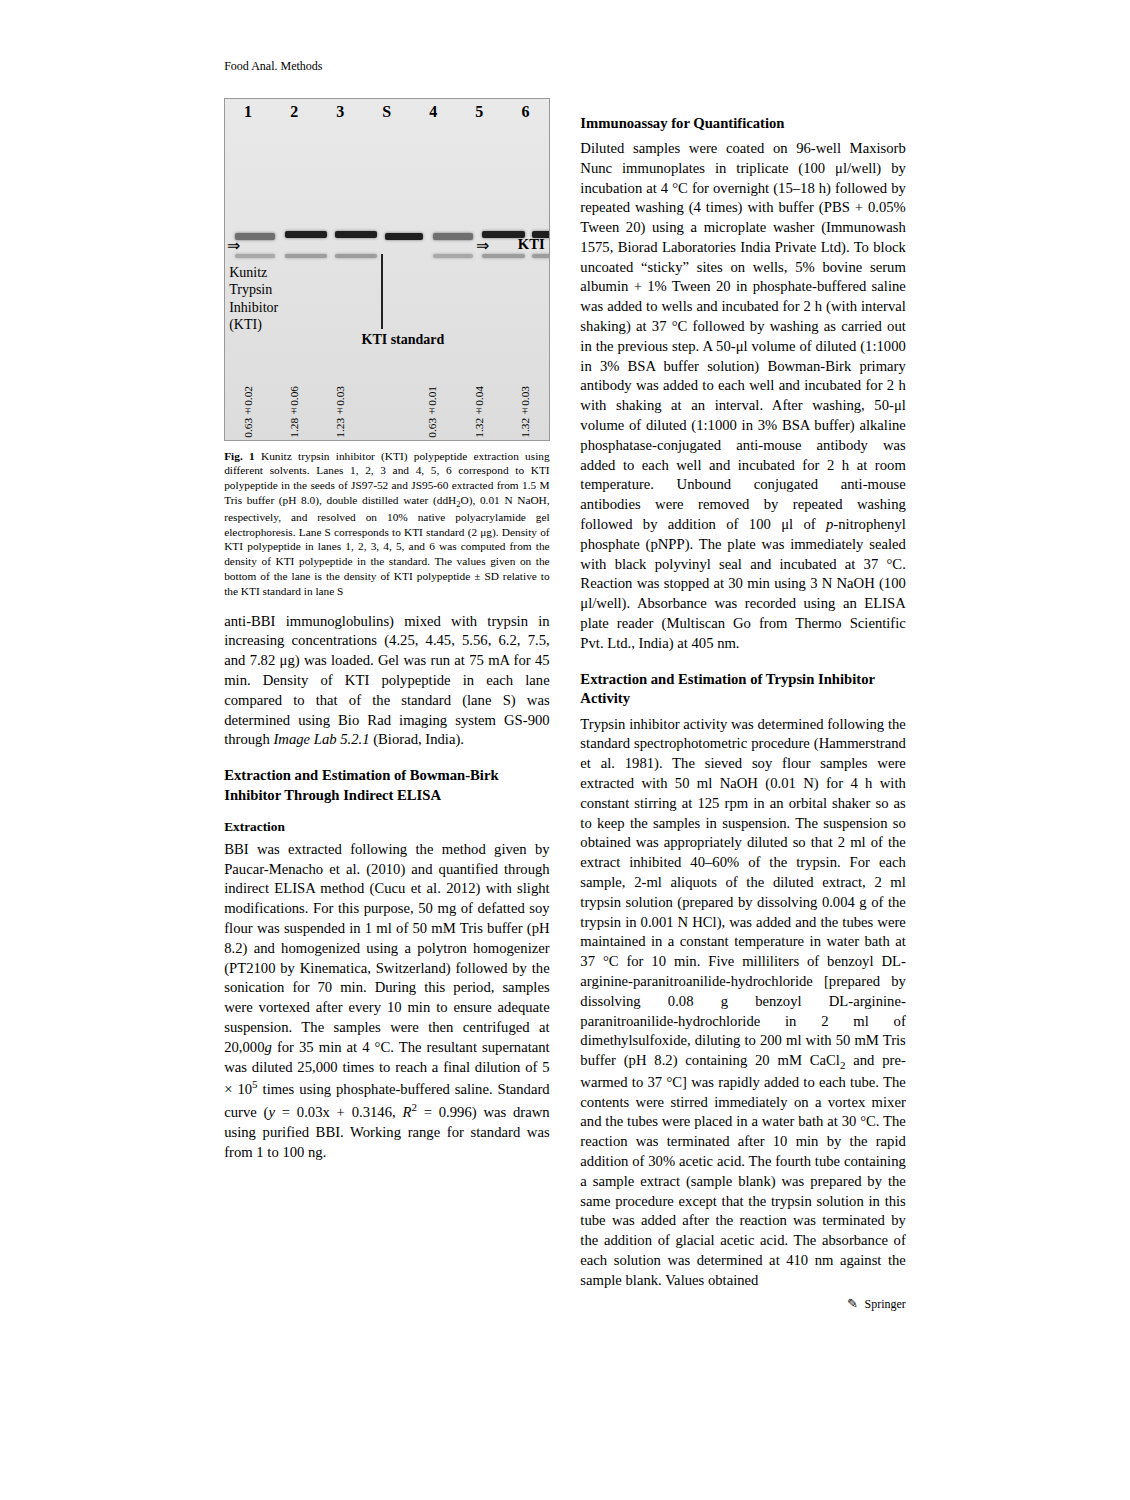Food Anal. Methods
123 S 456
⇒
⇒
KTI
Kunitz
Trypsin
Inhibitor
(KTI)
KTI standard
0.63±0.02 1.28±0.06 1.23±0.03 0.63±0.01 1.32±0.04 1.32±0.03
Fig. 1 Kunitz trypsin inhibitor (KTI) polypeptide extraction using different solvents. Lanes 1, 2, 3 and 4, 5, 6 correspond to KTI polypeptide in the seeds of JS97-52 and JS95-60 extracted from 1.5 M Tris buffer (pH 8.0), double distilled water (ddH2O), 0.01 N NaOH, respectively, and resolved on 10% native polyacrylamide gel electrophoresis. Lane S corresponds to KTI standard (2 μg). Density of KTI polypeptide in lanes 1, 2, 3, 4, 5, and 6 was computed from the density of KTI polypeptide in the standard. The values given on the bottom of the lane is the density of KTI polypeptide ± SD relative to the KTI standard in lane S
anti-BBI immunoglobulins) mixed with trypsin in increasing concentrations (4.25, 4.45, 5.56, 6.2, 7.5, and 7.82 μg) was loaded. Gel was run at 75 mA for 45 min. Density of KTI polypeptide in each lane compared to that of the standard (lane S) was determined using Bio Rad imaging system GS-900 through Image Lab 5.2.1 (Biorad, India).
Extraction and Estimation of Bowman-Birk Inhibitor Through Indirect ELISA
Extraction
BBI was extracted following the method given by Paucar-Menacho et al. (2010) and quantified through indirect ELISA method (Cucu et al. 2012) with slight modifications. For this purpose, 50 mg of defatted soy flour was suspended in 1 ml of 50 mM Tris buffer (pH 8.2) and homogenized using a polytron homogenizer (PT2100 by Kinematica, Switzerland) followed by the sonication for 70 min. During this period, samples were vortexed after every 10 min to ensure adequate suspension. The samples were then centrifuged at 20,000g for 35 min at 4 °C. The resultant supernatant was diluted 25,000 times to reach a final dilution of 5 × 105 times using phosphate-buffered saline. Standard curve (y = 0.03x + 0.3146, R2 = 0.996) was drawn using purified BBI. Working range for standard was from 1 to 100 ng.
Immunoassay for Quantification
Diluted samples were coated on 96-well Maxisorb Nunc immunoplates in triplicate (100 μl/well) by incubation at 4 °C for overnight (15–18 h) followed by repeated washing (4 times) with buffer (PBS + 0.05% Tween 20) using a microplate washer (Immunowash 1575, Biorad Laboratories India Private Ltd). To block uncoated “sticky” sites on wells, 5% bovine serum albumin + 1% Tween 20 in phosphate-buffered saline was added to wells and incubated for 2 h (with interval shaking) at 37 °C followed by washing as carried out in the previous step. A 50-μl volume of diluted (1:1000 in 3% BSA buffer solution) Bowman-Birk primary antibody was added to each well and incubated for 2 h with shaking at an interval. After washing, 50-μl volume of diluted (1:1000 in 3% BSA buffer) alkaline phosphatase-conjugated anti-mouse antibody was added to each well and incubated for 2 h at room temperature. Unbound conjugated anti-mouse antibodies were removed by repeated washing followed by addition of 100 μl of p-nitrophenyl phosphate (pNPP). The plate was immediately sealed with black polyvinyl seal and incubated at 37 °C. Reaction was stopped at 30 min using 3 N NaOH (100 μl/well). Absorbance was recorded using an ELISA plate reader (Multiscan Go from Thermo Scientific Pvt. Ltd., India) at 405 nm.
Extraction and Estimation of Trypsin Inhibitor Activity
Trypsin inhibitor activity was determined following the standard spectrophotometric procedure (Hammerstrand et al. 1981). The sieved soy flour samples were extracted with 50 ml NaOH (0.01 N) for 4 h with constant stirring at 125 rpm in an orbital shaker so as to keep the samples in suspension. The suspension so obtained was appropriately diluted so that 2 ml of the extract inhibited 40–60% of the trypsin. For each sample, 2-ml aliquots of the diluted extract, 2 ml trypsin solution (prepared by dissolving 0.004 g of the trypsin in 0.001 N HCl), was added and the tubes were maintained in a constant temperature in water bath at 37 °C for 10 min. Five milliliters of benzoyl DL-arginine-paranitroanilide-hydrochloride [prepared by dissolving 0.08 g benzoyl DL-arginine-paranitroanilide-hydrochloride in 2 ml of dimethylsulfoxide, diluting to 200 ml with 50 mM Tris buffer (pH 8.2) containing 20 mM CaCl2 and pre-warmed to 37 °C] was rapidly added to each tube. The contents were stirred immediately on a vortex mixer and the tubes were placed in a water bath at 30 °C. The reaction was terminated after 10 min by the rapid addition of 30% acetic acid. The fourth tube containing a sample extract (sample blank) was prepared by the same procedure except that the trypsin solution in this tube was added after the reaction was terminated by the addition of glacial acetic acid. The absorbance of each solution was determined at 410 nm against the sample blank. Values obtained
✎ Springer